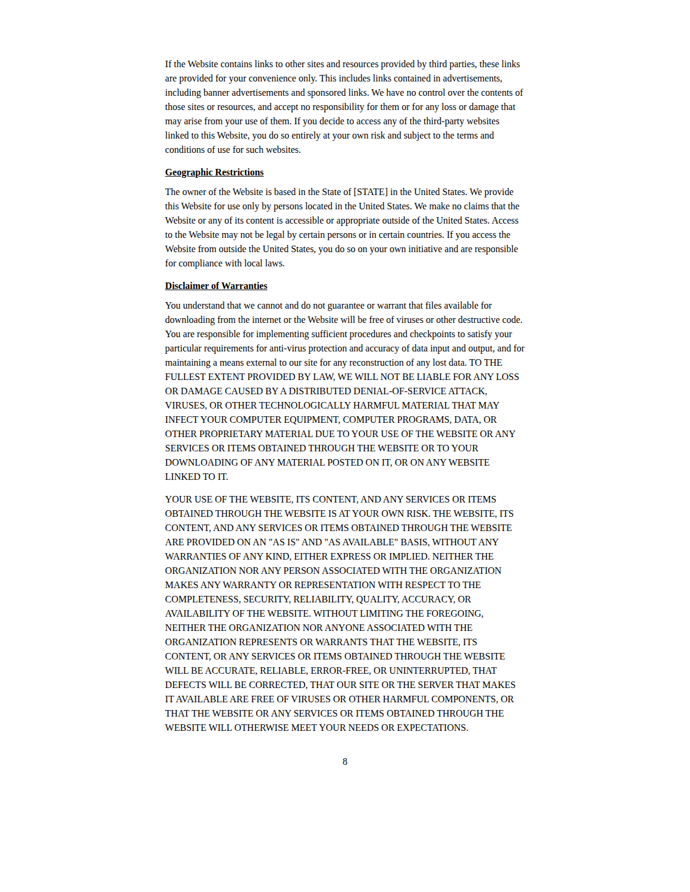If the Website contains links to other sites and resources provided by third parties, these links are provided for your convenience only. This includes links contained in advertisements, including banner advertisements and sponsored links. We have no control over the contents of those sites or resources, and accept no responsibility for them or for any loss or damage that may arise from your use of them. If you decide to access any of the third-party websites linked to this Website, you do so entirely at your own risk and subject to the terms and conditions of use for such websites.
Geographic Restrictions
The owner of the Website is based in the State of [STATE] in the United States. We provide this Website for use only by persons located in the United States. We make no claims that the Website or any of its content is accessible or appropriate outside of the United States. Access to the Website may not be legal by certain persons or in certain countries. If you access the Website from outside the United States, you do so on your own initiative and are responsible for compliance with local laws.
Disclaimer of Warranties
You understand that we cannot and do not guarantee or warrant that files available for downloading from the internet or the Website will be free of viruses or other destructive code. You are responsible for implementing sufficient procedures and checkpoints to satisfy your particular requirements for anti-virus protection and accuracy of data input and output, and for maintaining a means external to our site for any reconstruction of any lost data. To the fullest extent provided by law, we will not be liable for any loss or damage caused by a distributed denial-of-service attack, viruses, or other technologically harmful material that may infect your computer equipment, computer programs, data, or other proprietary material due to your use of the Website or any services or items obtained through the Website or to your downloading of any material posted on it, or on any website linked to it.
Your use of the Website, its content, and any services or items obtained through the Website is at your own risk. The Website, its content, and any services or items obtained through the Website are provided on an "as is" and "as available" basis, without any warranties of any kind, either express or implied. Neither the Organization nor any person associated with the Organization makes any warranty or representation with respect to the completeness, security, reliability, quality, accuracy, or availability of the Website. Without limiting the foregoing, neither the Organization nor anyone associated with the Organization represents or warrants that the Website, its content, or any services or items obtained through the Website will be accurate, reliable, error-free, or uninterrupted, that defects will be corrected, that our site or the server that makes it available are free of viruses or other harmful components, or that the Website or any services or items obtained through the Website will otherwise meet your needs or expectations.
8